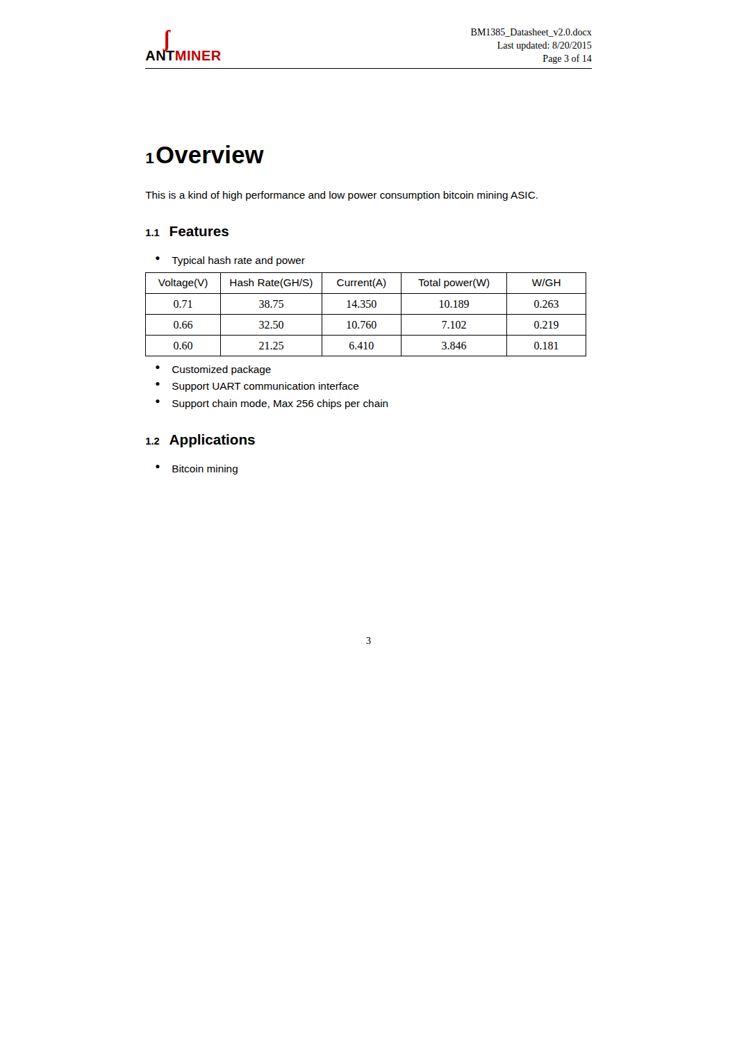ʃ ANT MINER
BM1385_Datasheet_v2.0.docx
Last updated: 8/20/2015
Page 3 of 14
1 Overview
This is a kind of high performance and low power consumption bitcoin mining ASIC.
1.1 Features
Typical hash rate and power
| Voltage(V) | Hash Rate(GH/S) | Current(A) | Total power(W) | W/GH |
| --- | --- | --- | --- | --- |
| 0.71 | 38.75 | 14.350 | 10.189 | 0.263 |
| 0.66 | 32.50 | 10.760 | 7.102 | 0.219 |
| 0.60 | 21.25 | 6.410 | 3.846 | 0.181 |
Customized package
Support UART communication interface
Support chain mode, Max 256 chips per chain
1.2 Applications
Bitcoin mining
3